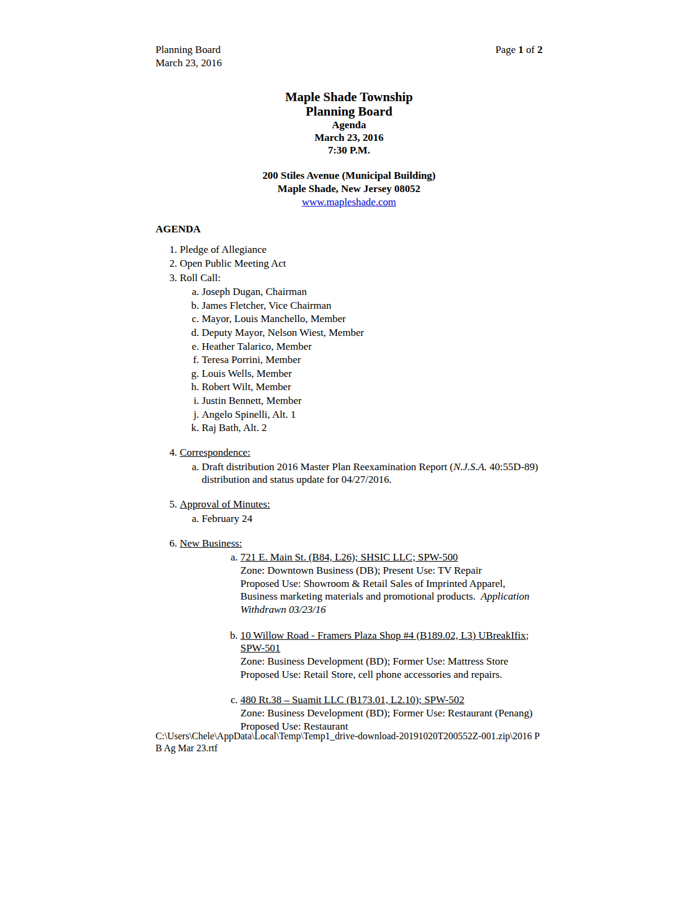Planning Board
March 23, 2016
Page 1 of 2
Maple Shade Township
Planning Board
Agenda
March 23, 2016
7:30 P.M.
200 Stiles Avenue (Municipal Building)
Maple Shade, New Jersey 08052
www.mapleshade.com
AGENDA
Pledge of Allegiance
Open Public Meeting Act
Roll Call:
Joseph Dugan, Chairman
James Fletcher, Vice Chairman
Mayor, Louis Manchello, Member
Deputy Mayor, Nelson Wiest, Member
Heather Talarico, Member
Teresa Porrini, Member
Louis Wells, Member
Robert Wilt, Member
Justin Bennett, Member
Angelo Spinelli, Alt. 1
Raj Bath, Alt. 2
Correspondence:
Draft distribution 2016 Master Plan Reexamination Report (N.J.S.A. 40:55D-89) distribution and status update for 04/27/2016.
Approval of Minutes:
February 24
New Business:
721 E. Main St. (B84, L26); SHSIC LLC; SPW-500
Zone: Downtown Business (DB); Present Use: TV Repair
Proposed Use: Showroom & Retail Sales of Imprinted Apparel, Business marketing materials and promotional products. Application Withdrawn 03/23/16
10 Willow Road - Framers Plaza Shop #4 (B189.02, L3) UBreakIfix; SPW-501
Zone: Business Development (BD); Former Use: Mattress Store
Proposed Use: Retail Store, cell phone accessories and repairs.
480 Rt.38 – Suamit LLC (B173.01, L2.10); SPW-502
Zone: Business Development (BD); Former Use: Restaurant (Penang)
Proposed Use: Restaurant
C:\Users\Chele\AppData\Local\Temp\Temp1_drive-download-20191020T200552Z-001.zip\2016 PB Ag Mar 23.rtf